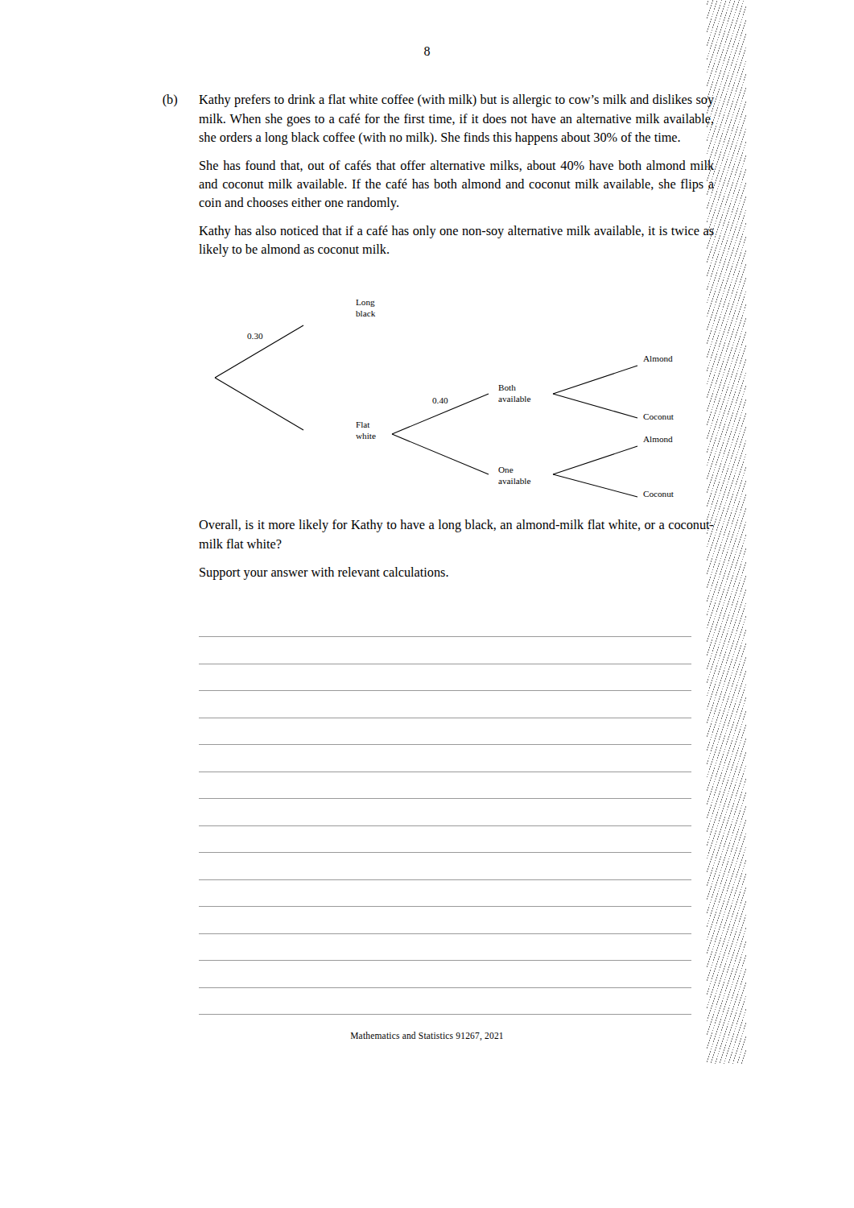8
(b)
Kathy prefers to drink a flat white coffee (with milk) but is allergic to cow’s milk and dislikes soy milk. When she goes to a café for the first time, if it does not have an alternative milk available, she orders a long black coffee (with no milk). She finds this happens about 30% of the time.
She has found that, out of cafés that offer alternative milks, about 40% have both almond milk and coconut milk available. If the café has both almond and coconut milk available, she flips a coin and chooses either one randomly.
Kathy has also noticed that if a café has only one non-soy alternative milk available, it is twice as likely to be almond as coconut milk.
Long black 0.30 Flat white 0.40 Both available One available Almond Coconut Almond Coconut
Overall, is it more likely for Kathy to have a long black, an almond-milk flat white, or a coconut-milk flat white?
Support your answer with relevant calculations.
Mathematics and Statistics 91267, 2021